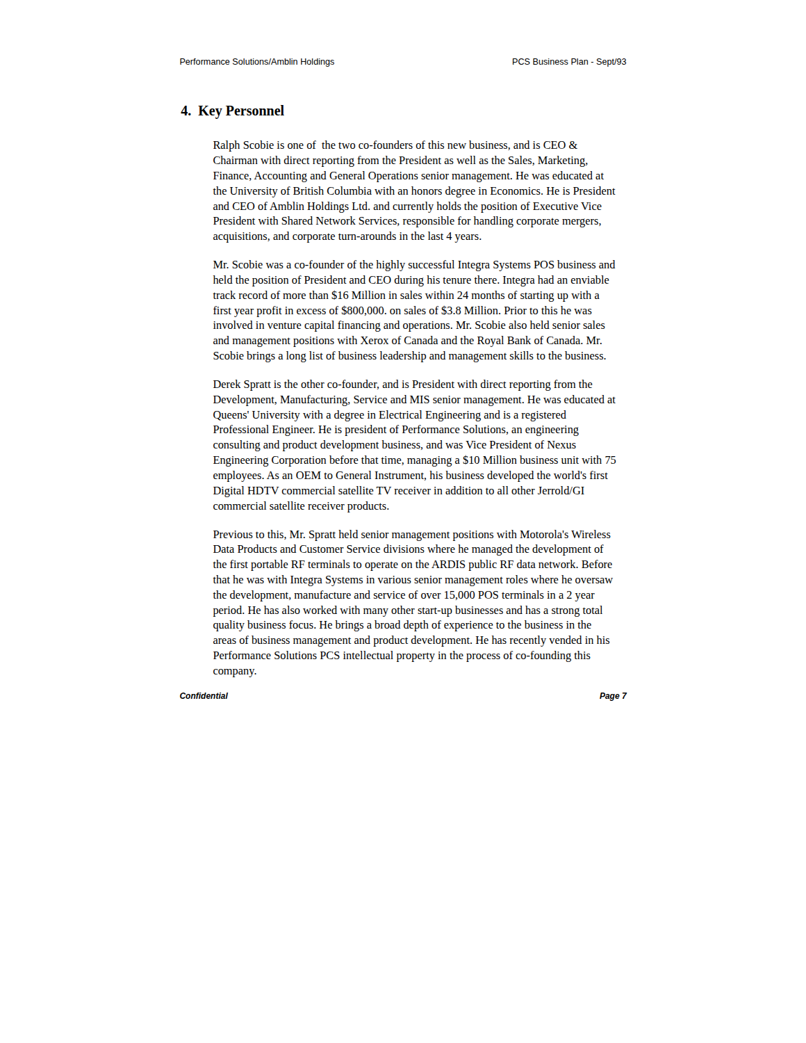Performance Solutions/Amblin Holdings PCS Business Plan - Sept/93
4. Key Personnel
Ralph Scobie is one of the two co-founders of this new business, and is CEO & Chairman with direct reporting from the President as well as the Sales, Marketing, Finance, Accounting and General Operations senior management. He was educated at the University of British Columbia with an honors degree in Economics. He is President and CEO of Amblin Holdings Ltd. and currently holds the position of Executive Vice President with Shared Network Services, responsible for handling corporate mergers, acquisitions, and corporate turn-arounds in the last 4 years.
Mr. Scobie was a co-founder of the highly successful Integra Systems POS business and held the position of President and CEO during his tenure there. Integra had an enviable track record of more than $16 Million in sales within 24 months of starting up with a first year profit in excess of $800,000. on sales of $3.8 Million. Prior to this he was involved in venture capital financing and operations. Mr. Scobie also held senior sales and management positions with Xerox of Canada and the Royal Bank of Canada. Mr. Scobie brings a long list of business leadership and management skills to the business.
Derek Spratt is the other co-founder, and is President with direct reporting from the Development, Manufacturing, Service and MIS senior management. He was educated at Queens' University with a degree in Electrical Engineering and is a registered Professional Engineer. He is president of Performance Solutions, an engineering consulting and product development business, and was Vice President of Nexus Engineering Corporation before that time, managing a $10 Million business unit with 75 employees. As an OEM to General Instrument, his business developed the world's first Digital HDTV commercial satellite TV receiver in addition to all other Jerrold/GI commercial satellite receiver products.
Previous to this, Mr. Spratt held senior management positions with Motorola's Wireless Data Products and Customer Service divisions where he managed the development of the first portable RF terminals to operate on the ARDIS public RF data network. Before that he was with Integra Systems in various senior management roles where he oversaw the development, manufacture and service of over 15,000 POS terminals in a 2 year period. He has also worked with many other start-up businesses and has a strong total quality business focus. He brings a broad depth of experience to the business in the areas of business management and product development. He has recently vended in his Performance Solutions PCS intellectual property in the process of co-founding this company.
Confidential Page 7